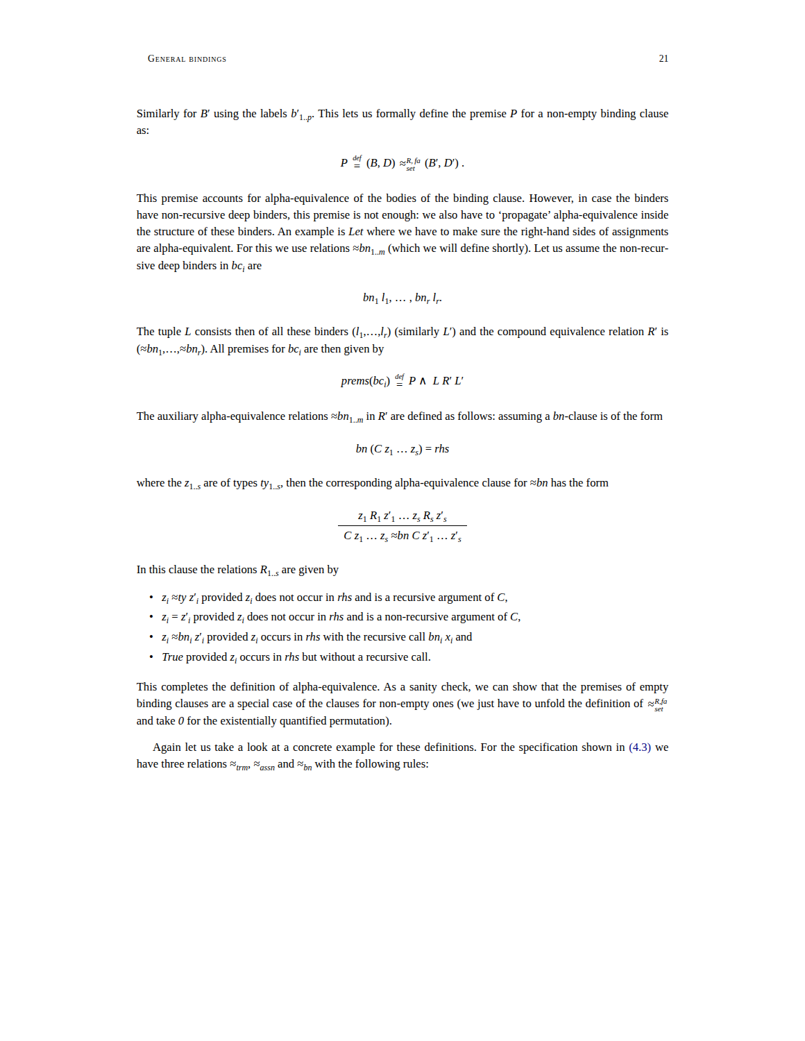General bindings 21
Similarly for B′ using the labels b′1..p. This lets us formally define the premise P for a non-empty binding clause as:
P def= (B, D) ≈R, fa set (B′, D′) .
This premise accounts for alpha-equivalence of the bodies of the binding clause. However, in case the binders have non-recursive deep binders, this premise is not enough: we also have to ‘propagate’ alpha-equivalence inside the structure of these binders. An example is Let where we have to make sure the right-hand sides of assignments are alpha-equivalent. For this we use relations ≈bn1..m (which we will define shortly). Let us assume the non-recursive deep binders in bci are
bn1 l1, … , bnr lr.
The tuple L consists then of all these binders (l1,…,lr) (similarly L′) and the compound equivalence relation R′ is (≈bn1,…,≈bnr). All premises for bci are then given by
prems(bci) def= P ∧ L R′ L′
The auxiliary alpha-equivalence relations ≈bn1..m in R′ are defined as follows: assuming a bn-clause is of the form
bn (C z1 … zs) = rhs
where the z1..s are of types ty1..s, then the corresponding alpha-equivalence clause for ≈bn has the form
z1 R1 z′1 … zs Rs z′s C z1 … zs ≈bn C z′1 … z′s
In this clause the relations R1..s are given by
zi ≈ty z′i provided zi does not occur in rhs and is a recursive argument of C,
zi = z′i provided zi does not occur in rhs and is a non-recursive argument of C,
zi ≈bni z′i provided zi occurs in rhs with the recursive call bni xi and
True provided zi occurs in rhs but without a recursive call.
This completes the definition of alpha-equivalence. As a sanity check, we can show that the premises of empty binding clauses are a special case of the clauses for non-empty ones (we just have to unfold the definition of ≈R,fa set and take 0 for the existentially quantified permutation).
Again let us take a look at a concrete example for these definitions. For the specification shown in (4.3) we have three relations ≈trm, ≈assn and ≈bn with the following rules: